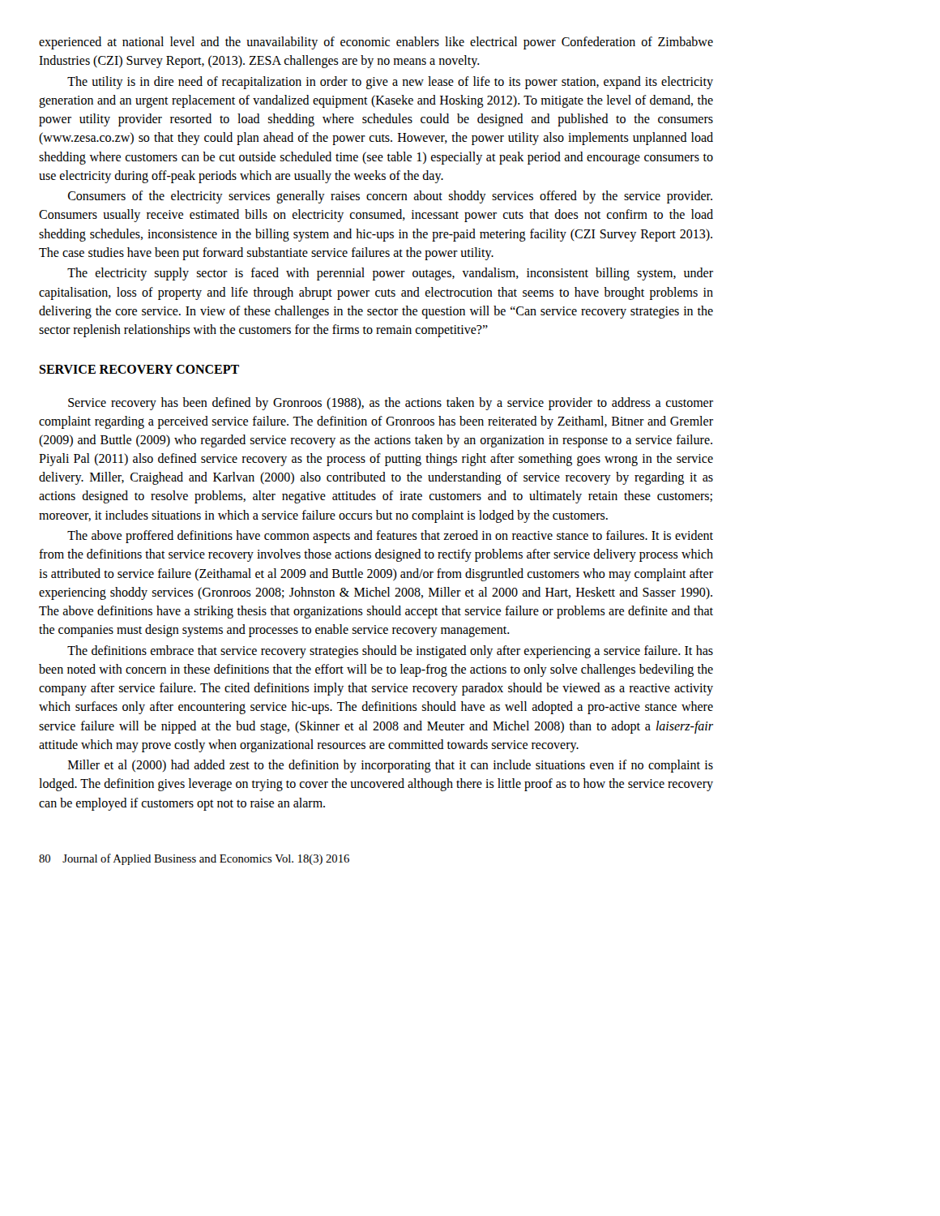experienced at national level and the unavailability of economic enablers like electrical power Confederation of Zimbabwe Industries (CZI) Survey Report, (2013). ZESA challenges are by no means a novelty.
The utility is in dire need of recapitalization in order to give a new lease of life to its power station, expand its electricity generation and an urgent replacement of vandalized equipment (Kaseke and Hosking 2012). To mitigate the level of demand, the power utility provider resorted to load shedding where schedules could be designed and published to the consumers (www.zesa.co.zw) so that they could plan ahead of the power cuts. However, the power utility also implements unplanned load shedding where customers can be cut outside scheduled time (see table 1) especially at peak period and encourage consumers to use electricity during off-peak periods which are usually the weeks of the day.
Consumers of the electricity services generally raises concern about shoddy services offered by the service provider. Consumers usually receive estimated bills on electricity consumed, incessant power cuts that does not confirm to the load shedding schedules, inconsistence in the billing system and hic-ups in the pre-paid metering facility (CZI Survey Report 2013). The case studies have been put forward substantiate service failures at the power utility.
The electricity supply sector is faced with perennial power outages, vandalism, inconsistent billing system, under capitalisation, loss of property and life through abrupt power cuts and electrocution that seems to have brought problems in delivering the core service. In view of these challenges in the sector the question will be “Can service recovery strategies in the sector replenish relationships with the customers for the firms to remain competitive?”
Service Recovery Concept
Service recovery has been defined by Gronroos (1988), as the actions taken by a service provider to address a customer complaint regarding a perceived service failure. The definition of Gronroos has been reiterated by Zeithaml, Bitner and Gremler (2009) and Buttle (2009) who regarded service recovery as the actions taken by an organization in response to a service failure. Piyali Pal (2011) also defined service recovery as the process of putting things right after something goes wrong in the service delivery. Miller, Craighead and Karlvan (2000) also contributed to the understanding of service recovery by regarding it as actions designed to resolve problems, alter negative attitudes of irate customers and to ultimately retain these customers; moreover, it includes situations in which a service failure occurs but no complaint is lodged by the customers.
The above proffered definitions have common aspects and features that zeroed in on reactive stance to failures. It is evident from the definitions that service recovery involves those actions designed to rectify problems after service delivery process which is attributed to service failure (Zeithamal et al 2009 and Buttle 2009) and/or from disgruntled customers who may complaint after experiencing shoddy services (Gronroos 2008; Johnston & Michel 2008, Miller et al 2000 and Hart, Heskett and Sasser 1990). The above definitions have a striking thesis that organizations should accept that service failure or problems are definite and that the companies must design systems and processes to enable service recovery management.
The definitions embrace that service recovery strategies should be instigated only after experiencing a service failure. It has been noted with concern in these definitions that the effort will be to leap-frog the actions to only solve challenges bedeviling the company after service failure. The cited definitions imply that service recovery paradox should be viewed as a reactive activity which surfaces only after encountering service hic-ups. The definitions should have as well adopted a pro-active stance where service failure will be nipped at the bud stage, (Skinner et al 2008 and Meuter and Michel 2008) than to adopt a laiserz-fair attitude which may prove costly when organizational resources are committed towards service recovery.
Miller et al (2000) had added zest to the definition by incorporating that it can include situations even if no complaint is lodged. The definition gives leverage on trying to cover the uncovered although there is little proof as to how the service recovery can be employed if customers opt not to raise an alarm.
80 Journal of Applied Business and Economics Vol. 18(3) 2016